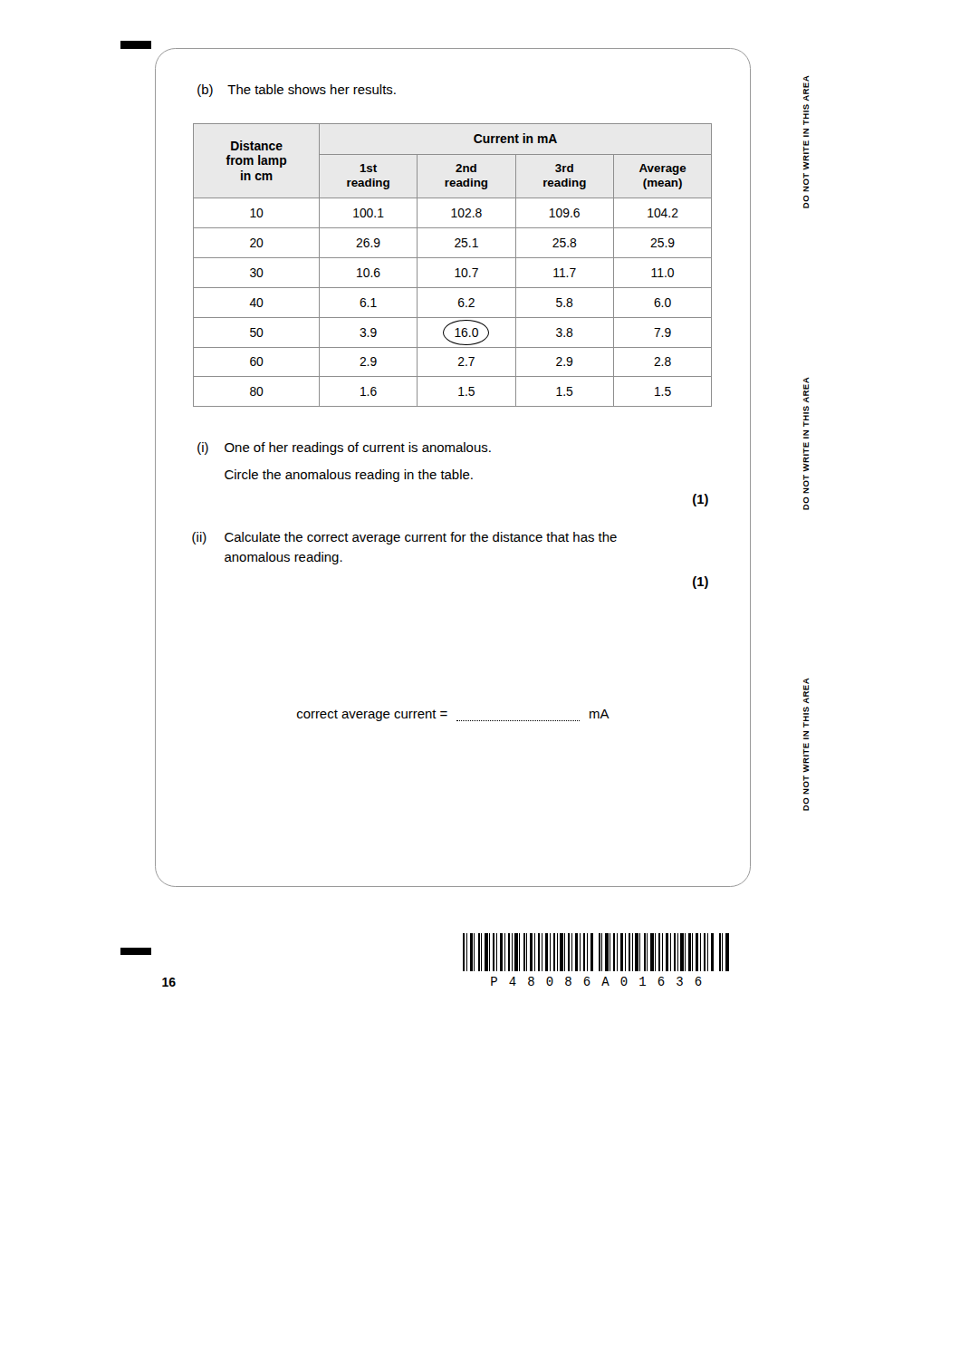DO NOT WRITE IN THIS AREA
DO NOT WRITE IN THIS AREA
DO NOT WRITE IN THIS AREA
(b) The table shows her results.
| Distance from lamp in cm | Current in mA |
| --- | --- |
| 1st reading | 2nd reading | 3rd reading | Average (mean) |
| 10 | 100.1 | 102.8 | 109.6 | 104.2 |
| 20 | 26.9 | 25.1 | 25.8 | 25.9 |
| 30 | 10.6 | 10.7 | 11.7 | 11.0 |
| 40 | 6.1 | 6.2 | 5.8 | 6.0 |
| 50 | 3.9 | 16.0 | 3.8 | 7.9 |
| 60 | 2.9 | 2.7 | 2.9 | 2.8 |
| 80 | 1.6 | 1.5 | 1.5 | 1.5 |
(i) One of her readings of current is anomalous.
Circle the anomalous reading in the table.
(1)
(ii) Calculate the correct average current for the distance that has the
anomalous reading.
(1)
correct average current = mA
16
P48086A01636